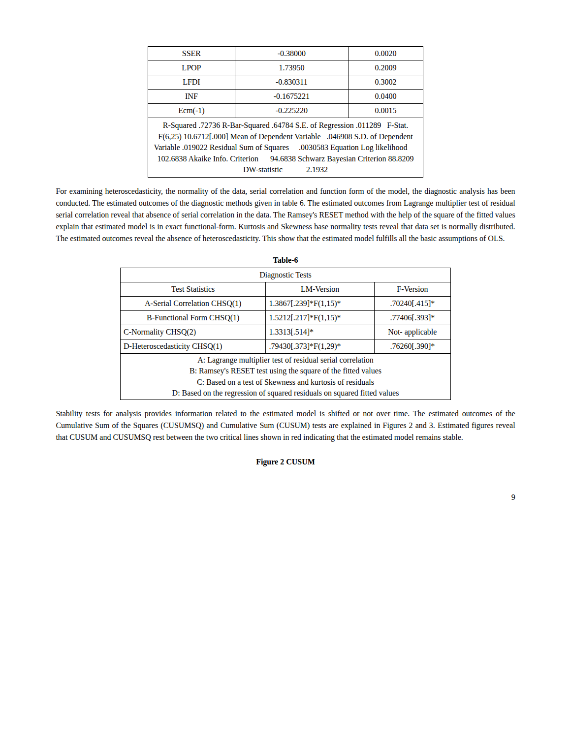| SSER | -0.38000 | 0.0020 |
| LPOP | 1.73950 | 0.2009 |
| LFDI | -0.830311 | 0.3002 |
| INF | -0.1675221 | 0.0400 |
| Ecm(-1) | -0.225220 | 0.0015 |
| R-Squared .72736 R-Bar-Squared .64784 S.E. of Regression .011289 F-Stat. F(6,25) 10.6712[.000] Mean of Dependent Variable .046908 S.D. of Dependent Variable .019022 Residual Sum of Squares .0030583 Equation Log likelihood 102.6838 Akaike Info. Criterion 94.6838 Schwarz Bayesian Criterion 88.8209 DW-statistic 2.1932 |
For examining heteroscedasticity, the normality of the data, serial correlation and function form of the model, the diagnostic analysis has been conducted. The estimated outcomes of the diagnostic methods given in table 6. The estimated outcomes from Lagrange multiplier test of residual serial correlation reveal that absence of serial correlation in the data. The Ramsey's RESET method with the help of the square of the fitted values explain that estimated model is in exact functional-form. Kurtosis and Skewness base normality tests reveal that data set is normally distributed. The estimated outcomes reveal the absence of heteroscedasticity. This show that the estimated model fulfills all the basic assumptions of OLS.
Table-6
| Diagnostic Tests |
| Test Statistics | LM-Version | F-Version |
| A-Serial Correlation CHSQ(1) | 1.3867[.239]*F(1,15)* | .70240[.415]* |
| B-Functional Form CHSQ(1) | 1.5212[.217]*F(1,15)* | .77406[.393]* |
| C-Normality CHSQ(2) | 1.3313[.514]* | Not- applicable |
| D-Heteroscedasticity CHSQ(1) | .79430[.373]*F(1,29)* | .76260[.390]* |
| A: Lagrange multiplier test of residual serial correlation B: Ramsey's RESET test using the square of the fitted values C: Based on a test of Skewness and kurtosis of residuals D: Based on the regression of squared residuals on squared fitted values |
Stability tests for analysis provides information related to the estimated model is shifted or not over time. The estimated outcomes of the Cumulative Sum of the Squares (CUSUMSQ) and Cumulative Sum (CUSUM) tests are explained in Figures 2 and 3. Estimated figures reveal that CUSUM and CUSUMSQ rest between the two critical lines shown in red indicating that the estimated model remains stable.
Figure 2 CUSUM
9